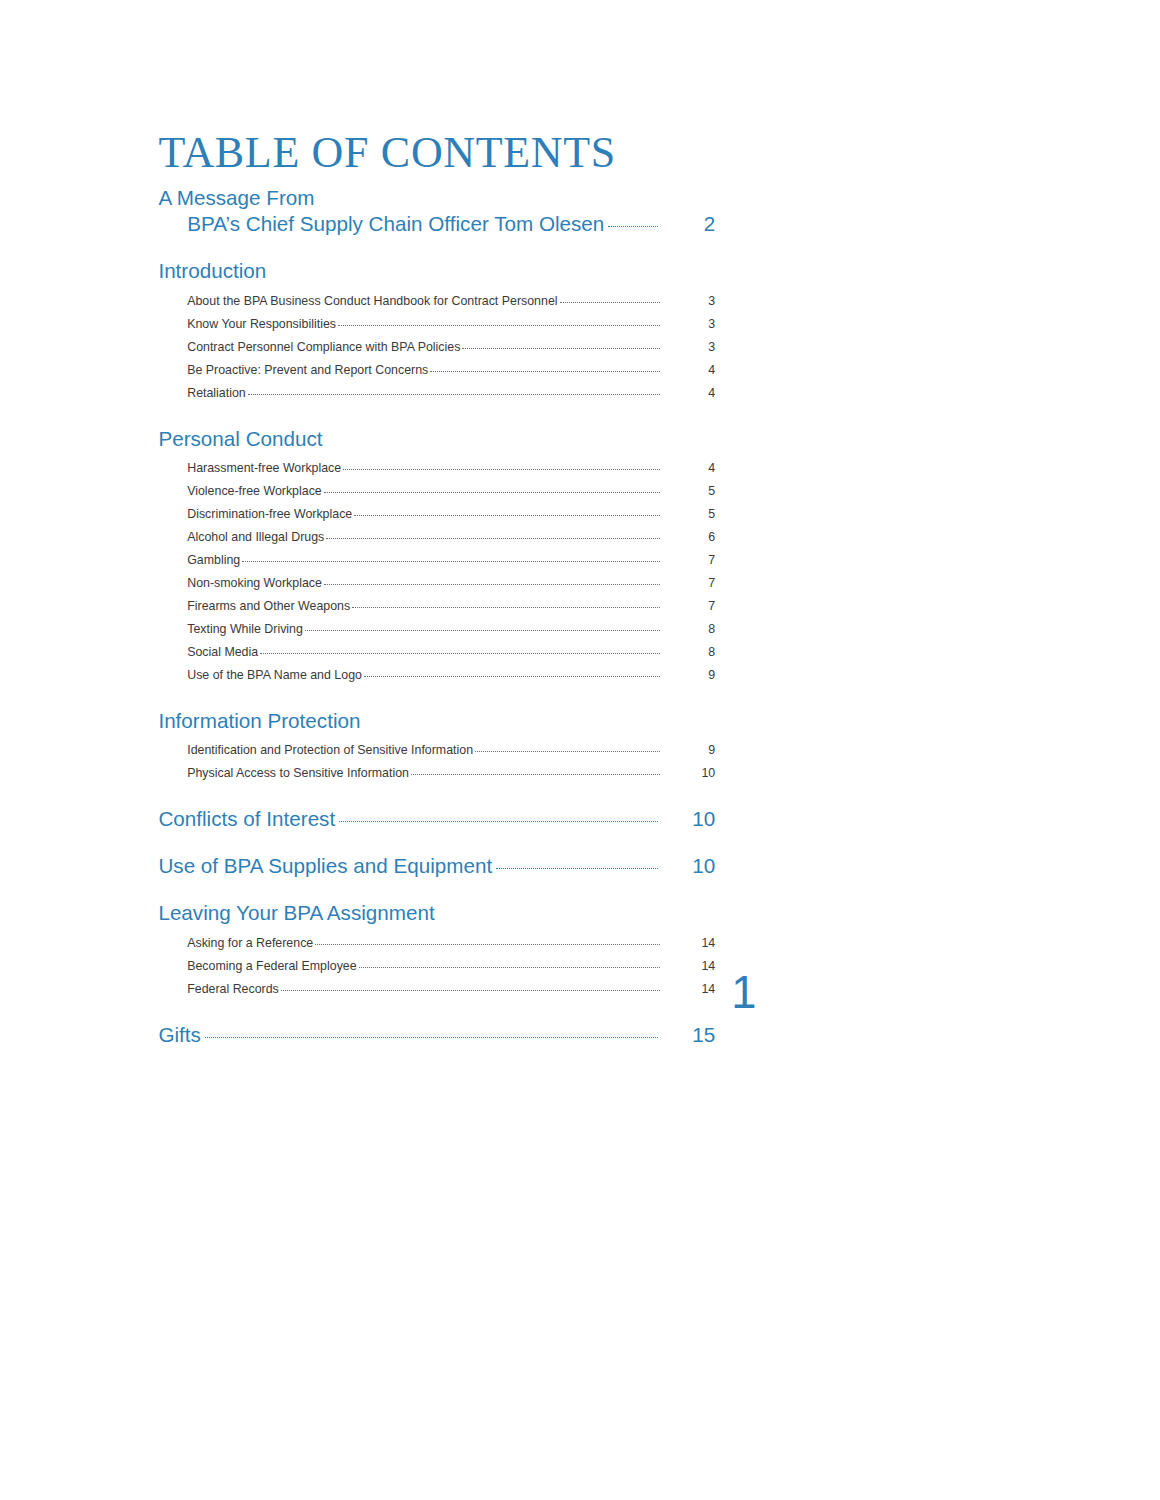TABLE OF CONTENTS
A Message From BPA’s Chief Supply Chain Officer Tom Olesen 2
Introduction
About the BPA Business Conduct Handbook for Contract Personnel 3
Know Your Responsibilities 3
Contract Personnel Compliance with BPA Policies 3
Be Proactive: Prevent and Report Concerns 4
Retaliation 4
Personal Conduct
Harassment-free Workplace 4
Violence-free Workplace 5
Discrimination-free Workplace 5
Alcohol and Illegal Drugs 6
Gambling 7
Non-smoking Workplace 7
Firearms and Other Weapons 7
Texting While Driving 8
Social Media 8
Use of the BPA Name and Logo 9
Information Protection
Identification and Protection of Sensitive Information 9
Physical Access to Sensitive Information 10
Conflicts of Interest 10
Use of BPA Supplies and Equipment 10
Leaving Your BPA Assignment
Asking for a Reference 14
Becoming a Federal Employee 14
Federal Records 14
Gifts 15
Political Activities in Federal Facilities 16
Help and Information
Resources for More Information 17
Web Sites for More Information 17
The BPA Hotline 18
Reporting Fraudulent Behavior 18
1